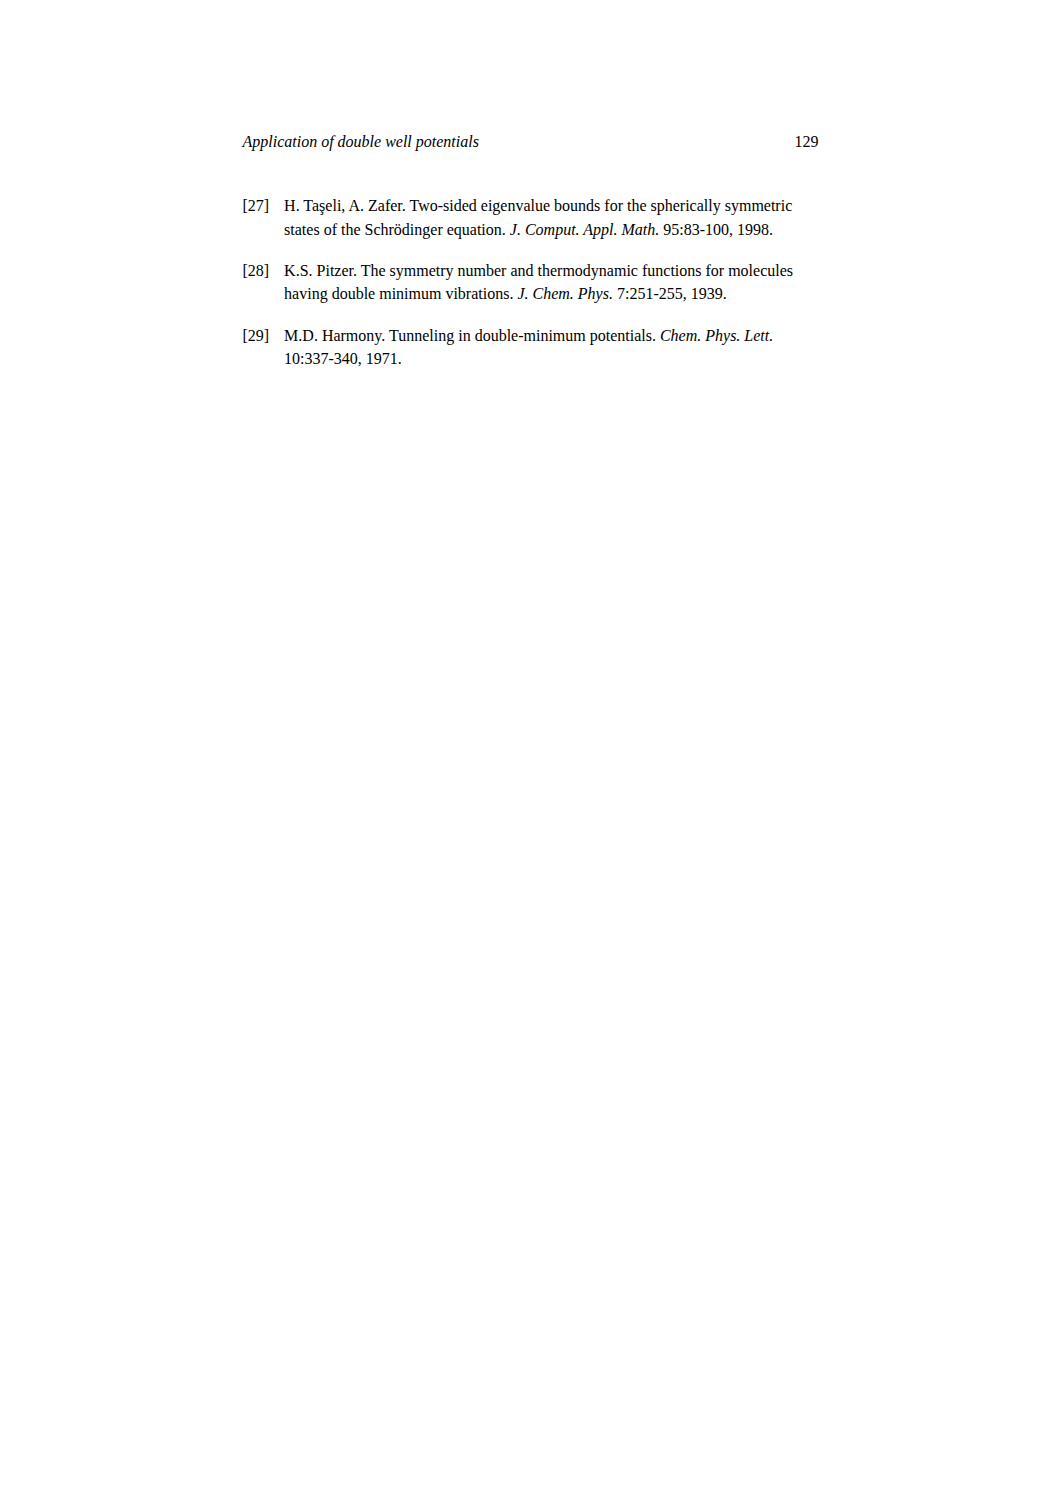Application of double well potentials 129
[27] H. Taşeli, A. Zafer. Two-sided eigenvalue bounds for the spherically symmetric states of the Schrödinger equation. J. Comput. Appl. Math. 95:83-100, 1998.
[28] K.S. Pitzer. The symmetry number and thermodynamic functions for molecules having double minimum vibrations. J. Chem. Phys. 7:251-255, 1939.
[29] M.D. Harmony. Tunneling in double-minimum potentials. Chem. Phys. Lett. 10:337-340, 1971.